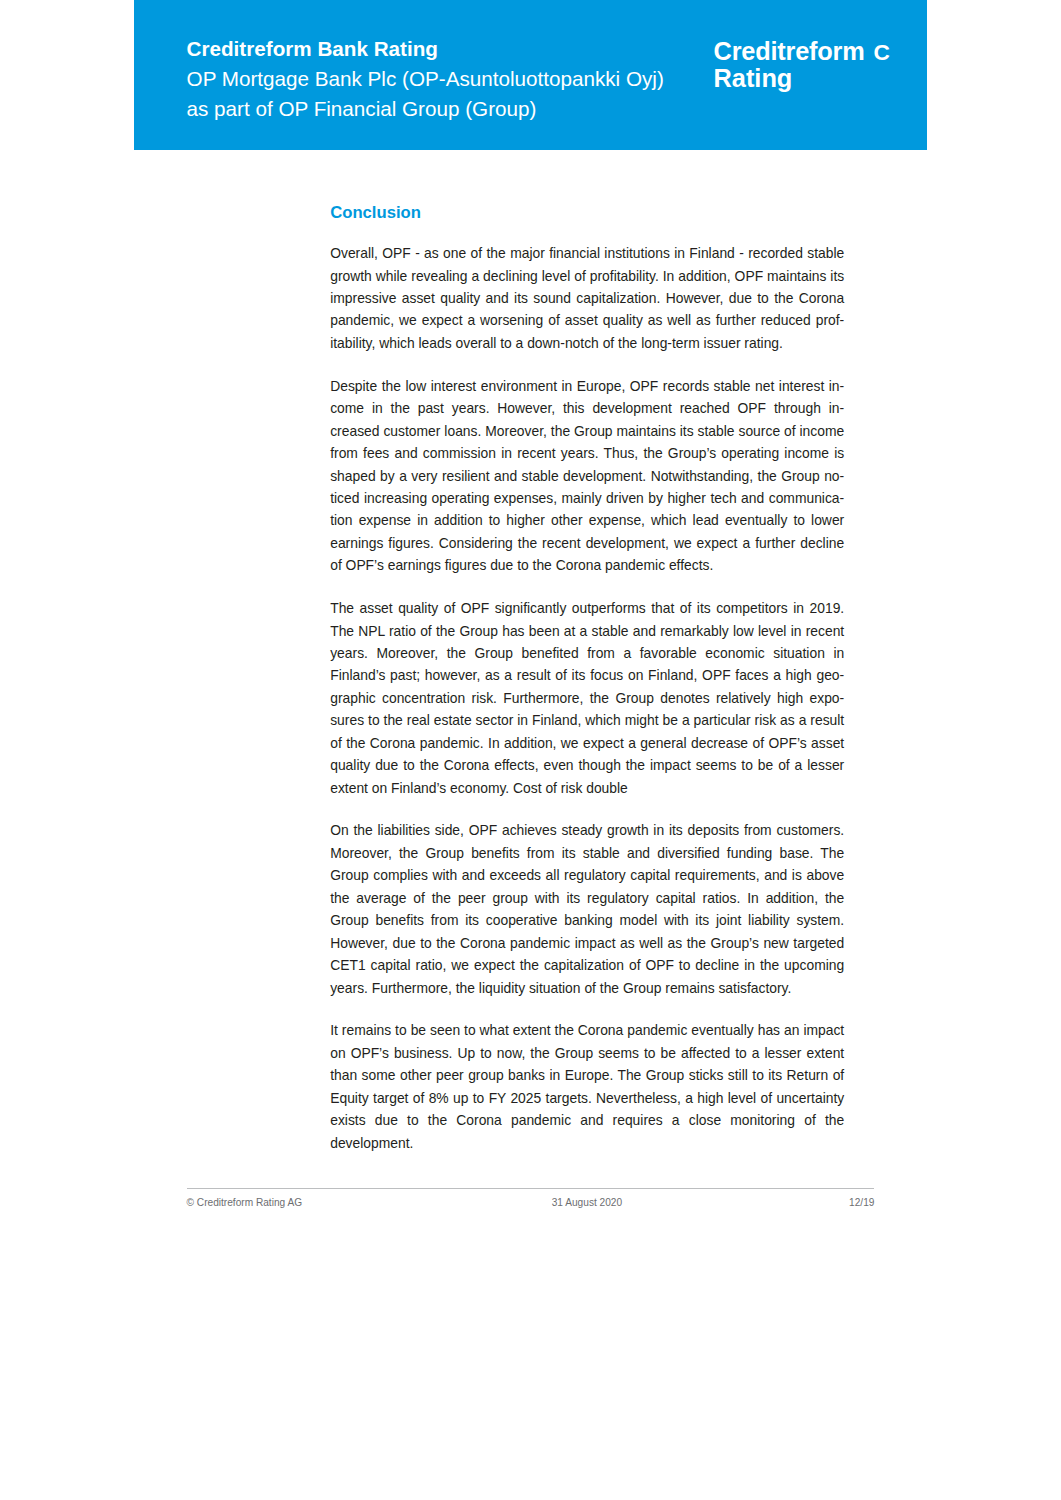Creditreform Bank Rating
OP Mortgage Bank Plc (OP-Asuntoluottopankki Oyj)
as part of OP Financial Group (Group)
Creditreform C
Rating
Conclusion
Overall, OPF - as one of the major financial institutions in Finland - recorded stable growth while revealing a declining level of profitability. In addition, OPF maintains its impressive asset quality and its sound capitalization. However, due to the Corona pandemic, we expect a worsening of asset quality as well as further reduced profitability, which leads overall to a down-notch of the long-term issuer rating.
Despite the low interest environment in Europe, OPF records stable net interest income in the past years. However, this development reached OPF through increased customer loans. Moreover, the Group maintains its stable source of income from fees and commission in recent years. Thus, the Group’s operating income is shaped by a very resilient and stable development. Notwithstanding, the Group noticed increasing operating expenses, mainly driven by higher tech and communication expense in addition to higher other expense, which lead eventually to lower earnings figures. Considering the recent development, we expect a further decline of OPF’s earnings figures due to the Corona pandemic effects.
The asset quality of OPF significantly outperforms that of its competitors in 2019. The NPL ratio of the Group has been at a stable and remarkably low level in recent years. Moreover, the Group benefited from a favorable economic situation in Finland’s past; however, as a result of its focus on Finland, OPF faces a high geographic concentration risk. Furthermore, the Group denotes relatively high exposures to the real estate sector in Finland, which might be a particular risk as a result of the Corona pandemic. In addition, we expect a general decrease of OPF’s asset quality due to the Corona effects, even though the impact seems to be of a lesser extent on Finland’s economy. Cost of risk double
On the liabilities side, OPF achieves steady growth in its deposits from customers. Moreover, the Group benefits from its stable and diversified funding base. The Group complies with and exceeds all regulatory capital requirements, and is above the average of the peer group with its regulatory capital ratios. In addition, the Group benefits from its cooperative banking model with its joint liability system. However, due to the Corona pandemic impact as well as the Group’s new targeted CET1 capital ratio, we expect the capitalization of OPF to decline in the upcoming years. Furthermore, the liquidity situation of the Group remains satisfactory.
It remains to be seen to what extent the Corona pandemic eventually has an impact on OPF’s business. Up to now, the Group seems to be affected to a lesser extent than some other peer group banks in Europe. The Group sticks still to its Return of Equity target of 8% up to FY 2025 targets. Nevertheless, a high level of uncertainty exists due to the Corona pandemic and requires a close monitoring of the development.
© Creditreform Rating AG
31 August 2020
12/19